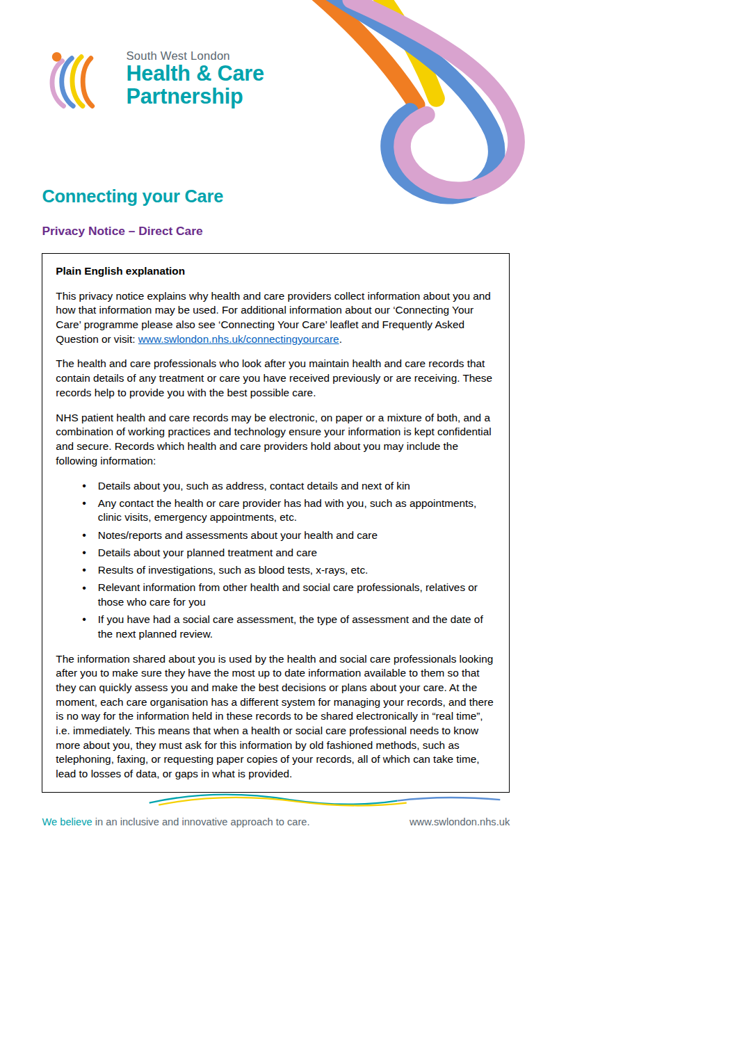South West London
Health & Care
Partnership
Connecting your Care
Privacy Notice – Direct Care
Plain English explanation
This privacy notice explains why health and care providers collect information about you and how that information may be used. For additional information about our ‘Connecting Your Care’ programme please also see ‘Connecting Your Care’ leaflet and Frequently Asked Question or visit: www.swlondon.nhs.uk/connectingyourcare.
The health and care professionals who look after you maintain health and care records that contain details of any treatment or care you have received previously or are receiving. These records help to provide you with the best possible care.
NHS patient health and care records may be electronic, on paper or a mixture of both, and a combination of working practices and technology ensure your information is kept confidential and secure. Records which health and care providers hold about you may include the following information:
Details about you, such as address, contact details and next of kin
Any contact the health or care provider has had with you, such as appointments, clinic visits, emergency appointments, etc.
Notes/reports and assessments about your health and care
Details about your planned treatment and care
Results of investigations, such as blood tests, x-rays, etc.
Relevant information from other health and social care professionals, relatives or those who care for you
If you have had a social care assessment, the type of assessment and the date of the next planned review.
The information shared about you is used by the health and social care professionals looking after you to make sure they have the most up to date information available to them so that they can quickly assess you and make the best decisions or plans about your care. At the moment, each care organisation has a different system for managing your records, and there is no way for the information held in these records to be shared electronically in “real time”, i.e. immediately. This means that when a health or social care professional needs to know more about you, they must ask for this information by old fashioned methods, such as telephoning, faxing, or requesting paper copies of your records, all of which can take time, lead to losses of data, or gaps in what is provided.
We believe in an inclusive and innovative approach to care.
www.swlondon.nhs.uk